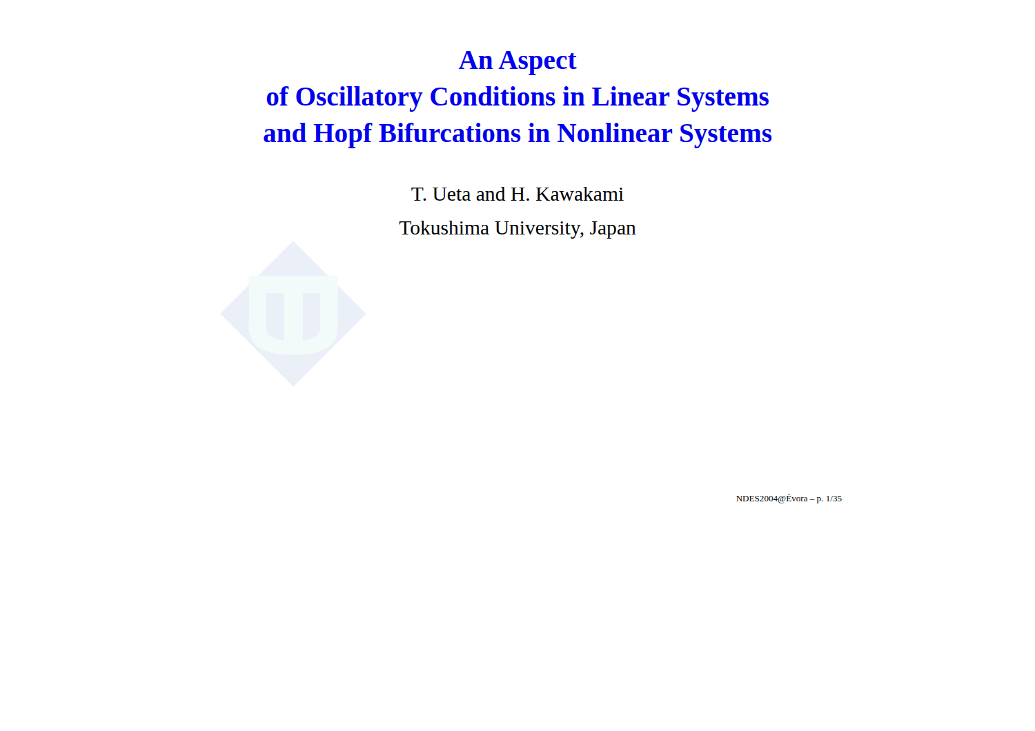An Aspect of Oscillatory Conditions in Linear Systems and Hopf Bifurcations in Nonlinear Systems
T. Ueta and H. Kawakami
Tokushima University, Japan
NDES2004@Évora – p. 1/35